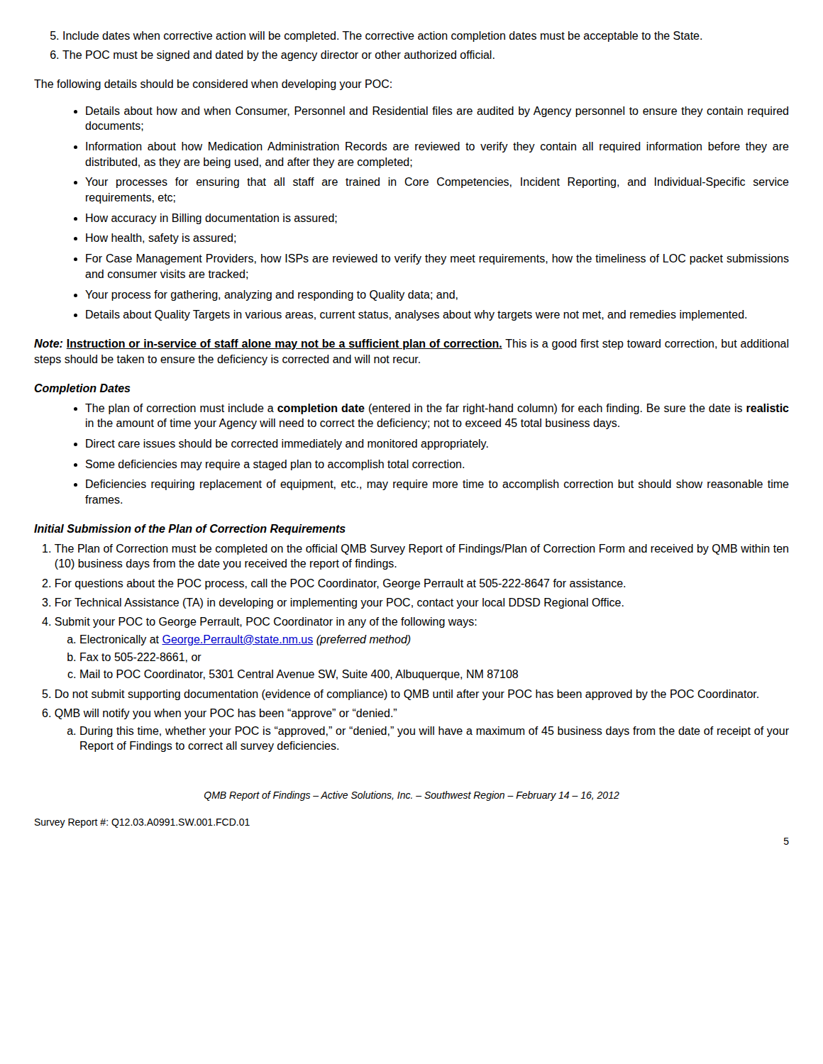Include dates when corrective action will be completed. The corrective action completion dates must be acceptable to the State.
The POC must be signed and dated by the agency director or other authorized official.
The following details should be considered when developing your POC:
Details about how and when Consumer, Personnel and Residential files are audited by Agency personnel to ensure they contain required documents;
Information about how Medication Administration Records are reviewed to verify they contain all required information before they are distributed, as they are being used, and after they are completed;
Your processes for ensuring that all staff are trained in Core Competencies, Incident Reporting, and Individual-Specific service requirements, etc;
How accuracy in Billing documentation is assured;
How health, safety is assured;
For Case Management Providers, how ISPs are reviewed to verify they meet requirements, how the timeliness of LOC packet submissions and consumer visits are tracked;
Your process for gathering, analyzing and responding to Quality data; and,
Details about Quality Targets in various areas, current status, analyses about why targets were not met, and remedies implemented.
Note: Instruction or in-service of staff alone may not be a sufficient plan of correction. This is a good first step toward correction, but additional steps should be taken to ensure the deficiency is corrected and will not recur.
Completion Dates
The plan of correction must include a completion date (entered in the far right-hand column) for each finding. Be sure the date is realistic in the amount of time your Agency will need to correct the deficiency; not to exceed 45 total business days.
Direct care issues should be corrected immediately and monitored appropriately.
Some deficiencies may require a staged plan to accomplish total correction.
Deficiencies requiring replacement of equipment, etc., may require more time to accomplish correction but should show reasonable time frames.
Initial Submission of the Plan of Correction Requirements
The Plan of Correction must be completed on the official QMB Survey Report of Findings/Plan of Correction Form and received by QMB within ten (10) business days from the date you received the report of findings.
For questions about the POC process, call the POC Coordinator, George Perrault at 505-222-8647 for assistance.
For Technical Assistance (TA) in developing or implementing your POC, contact your local DDSD Regional Office.
Submit your POC to George Perrault, POC Coordinator in any of the following ways:
Electronically at George.Perrault@state.nm.us (preferred method)
Fax to 505-222-8661, or
Mail to POC Coordinator, 5301 Central Avenue SW, Suite 400, Albuquerque, NM 87108
Do not submit supporting documentation (evidence of compliance) to QMB until after your POC has been approved by the POC Coordinator.
QMB will notify you when your POC has been “approve” or “denied.”
During this time, whether your POC is “approved,” or “denied,” you will have a maximum of 45 business days from the date of receipt of your Report of Findings to correct all survey deficiencies.
QMB Report of Findings – Active Solutions, Inc. – Southwest Region – February 14 – 16, 2012
Survey Report #: Q12.03.A0991.SW.001.FCD.01
5